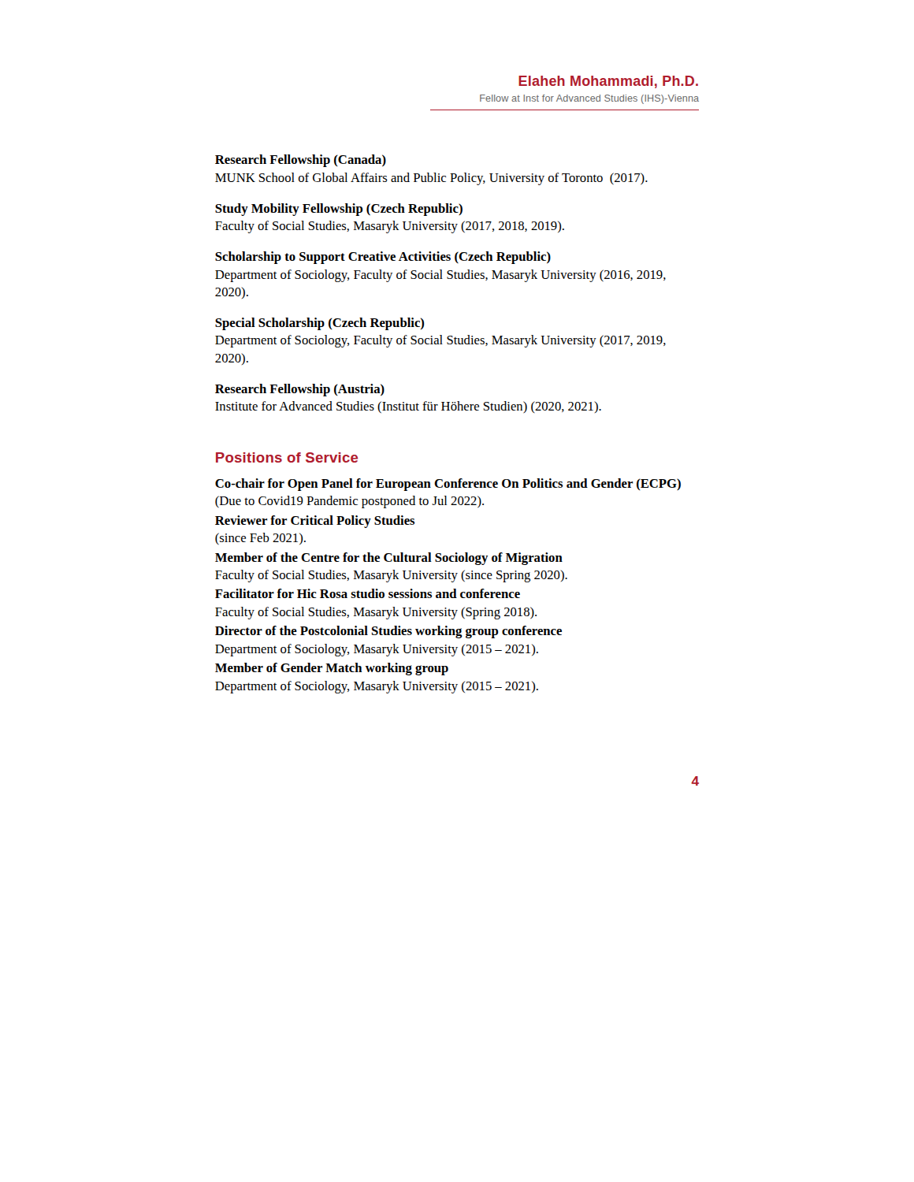Elaheh Mohammadi, Ph.D.
Fellow at Inst for Advanced Studies (IHS)-Vienna
Research Fellowship (Canada)
MUNK School of Global Affairs and Public Policy, University of Toronto (2017).
Study Mobility Fellowship (Czech Republic)
Faculty of Social Studies, Masaryk University (2017, 2018, 2019).
Scholarship to Support Creative Activities (Czech Republic)
Department of Sociology, Faculty of Social Studies, Masaryk University (2016, 2019, 2020).
Special Scholarship (Czech Republic)
Department of Sociology, Faculty of Social Studies, Masaryk University (2017, 2019, 2020).
Research Fellowship (Austria)
Institute for Advanced Studies (Institut für Höhere Studien) (2020, 2021).
Positions of Service
Co-chair for Open Panel for European Conference On Politics and Gender (ECPG)
(Due to Covid19 Pandemic postponed to Jul 2022).
Reviewer for Critical Policy Studies
(since Feb 2021).
Member of the Centre for the Cultural Sociology of Migration
Faculty of Social Studies, Masaryk University (since Spring 2020).
Facilitator for Hic Rosa studio sessions and conference
Faculty of Social Studies, Masaryk University (Spring 2018).
Director of the Postcolonial Studies working group conference
Department of Sociology, Masaryk University (2015 – 2021).
Member of Gender Match working group
Department of Sociology, Masaryk University (2015 – 2021).
4